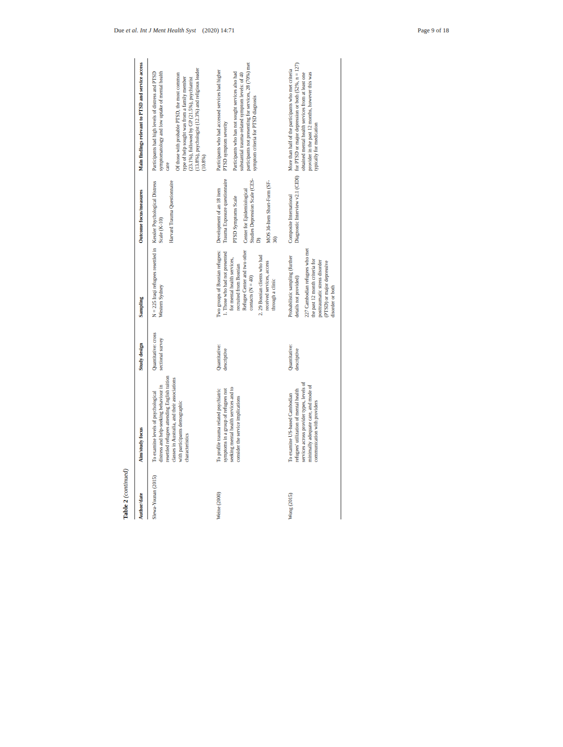Due et al. Int J Ment Health Syst (2020) 14:71
Page 9 of 18
Table 2 (continued)
| Author/date | Aim/study focus | Study design | Sampling | Outcome focus/measures | Main findings relevant to PTSD and service access |
| --- | --- | --- | --- | --- | --- |
| Slewa-Younan (2015) | To examine levels of psychological distress and help-seeking behaviour in resettled refugees attending English tuition classes in Australia, and their associations with participants demographic characteristics | Quantitative: cross sectional survey | N = 225 Iraqi refugees resettled in Western Sydney | Kessler Psychological Distress Scale (K-10) Harvard Trauma Questionnaire | Participants had high levels of distress and PTSD symptomatology and low uptake of mental health care Of those with probable PTSD, the most common type of help sought was from a family member (23.1%), followed by GP (21.5%), psychiatrist (13.8%), psychologist (12.3%) and religious leader (10.8%) |
| Weine (2000) | To profile trauma related psychiatric symptoms in a group of refugees not seeking mental health services and to consider the service implications | Quantitative: descriptive | Two groups of Bosnian refugees: Those who had not presented for mental health services, recruited from Bosnian Refugee Center and two other contacts (N = 40) 29 Bosnian clients who had received services, access through a clinic | Development of an 18 item Trauma Exposure questionnaire PTSD Symptoms Scale Center for Epidemiological Studies Depression Scale (CES-D) MOS 36-Item Short-Form (SF-36) | Participants who had accessed services had higher PTSD symptom severity Participants who has not sought services also had substantial trauma-related symptom levels: of 40 participants not presenting for services, 28 (70%) met symptom criteria for PTSD diagnosis |
| Wong (2015) | To examine US-based Cambodian refugees' utilization of mental health services across provider types, levels of minimally adequate care, and mode of communication with providers | Quantitative: descriptive | Probabilistic sampling (further details not provided) 227 Cambodian refugees who met the past 12 month criteria for posttraumatic stress disorder (PTSD) or major depressive disorder or both | Composite International Diagnostic Interview v2.1 (CIDI) | More than half of the participants who met criteria for PTSD or major depression or both (52%, n = 127) obtained mental health services from at least one provider in the past 12 months, however this was typically for medication |